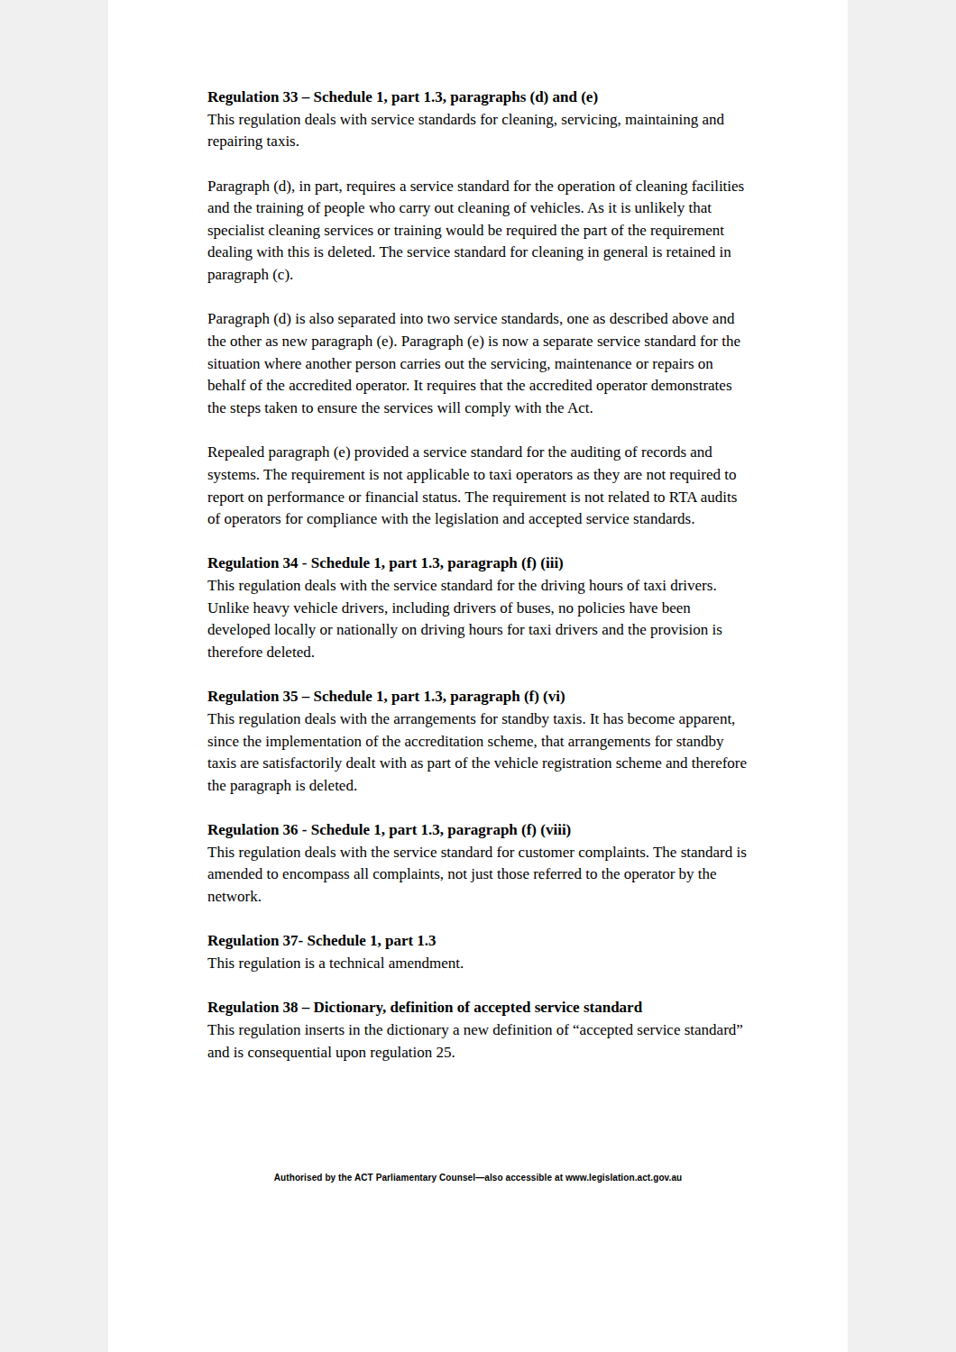Regulation 33 – Schedule 1, part 1.3, paragraphs (d) and (e)
This regulation deals with service standards for cleaning, servicing, maintaining and repairing taxis.
Paragraph (d), in part, requires a service standard for the operation of cleaning facilities and the training of people who carry out cleaning of vehicles. As it is unlikely that specialist cleaning services or training would be required the part of the requirement dealing with this is deleted. The service standard for cleaning in general is retained in paragraph (c).
Paragraph (d) is also separated into two service standards, one as described above and the other as new paragraph (e). Paragraph (e) is now a separate service standard for the situation where another person carries out the servicing, maintenance or repairs on behalf of the accredited operator. It requires that the accredited operator demonstrates the steps taken to ensure the services will comply with the Act.
Repealed paragraph (e) provided a service standard for the auditing of records and systems. The requirement is not applicable to taxi operators as they are not required to report on performance or financial status. The requirement is not related to RTA audits of operators for compliance with the legislation and accepted service standards.
Regulation 34 - Schedule 1, part 1.3, paragraph (f) (iii)
This regulation deals with the service standard for the driving hours of taxi drivers. Unlike heavy vehicle drivers, including drivers of buses, no policies have been developed locally or nationally on driving hours for taxi drivers and the provision is therefore deleted.
Regulation 35 – Schedule 1, part 1.3, paragraph (f) (vi)
This regulation deals with the arrangements for standby taxis. It has become apparent, since the implementation of the accreditation scheme, that arrangements for standby taxis are satisfactorily dealt with as part of the vehicle registration scheme and therefore the paragraph is deleted.
Regulation 36 - Schedule 1, part 1.3, paragraph (f) (viii)
This regulation deals with the service standard for customer complaints. The standard is amended to encompass all complaints, not just those referred to the operator by the network.
Regulation 37- Schedule 1, part 1.3
This regulation is a technical amendment.
Regulation 38 – Dictionary, definition of accepted service standard
This regulation inserts in the dictionary a new definition of “accepted service standard” and is consequential upon regulation 25.
Authorised by the ACT Parliamentary Counsel—also accessible at www.legislation.act.gov.au